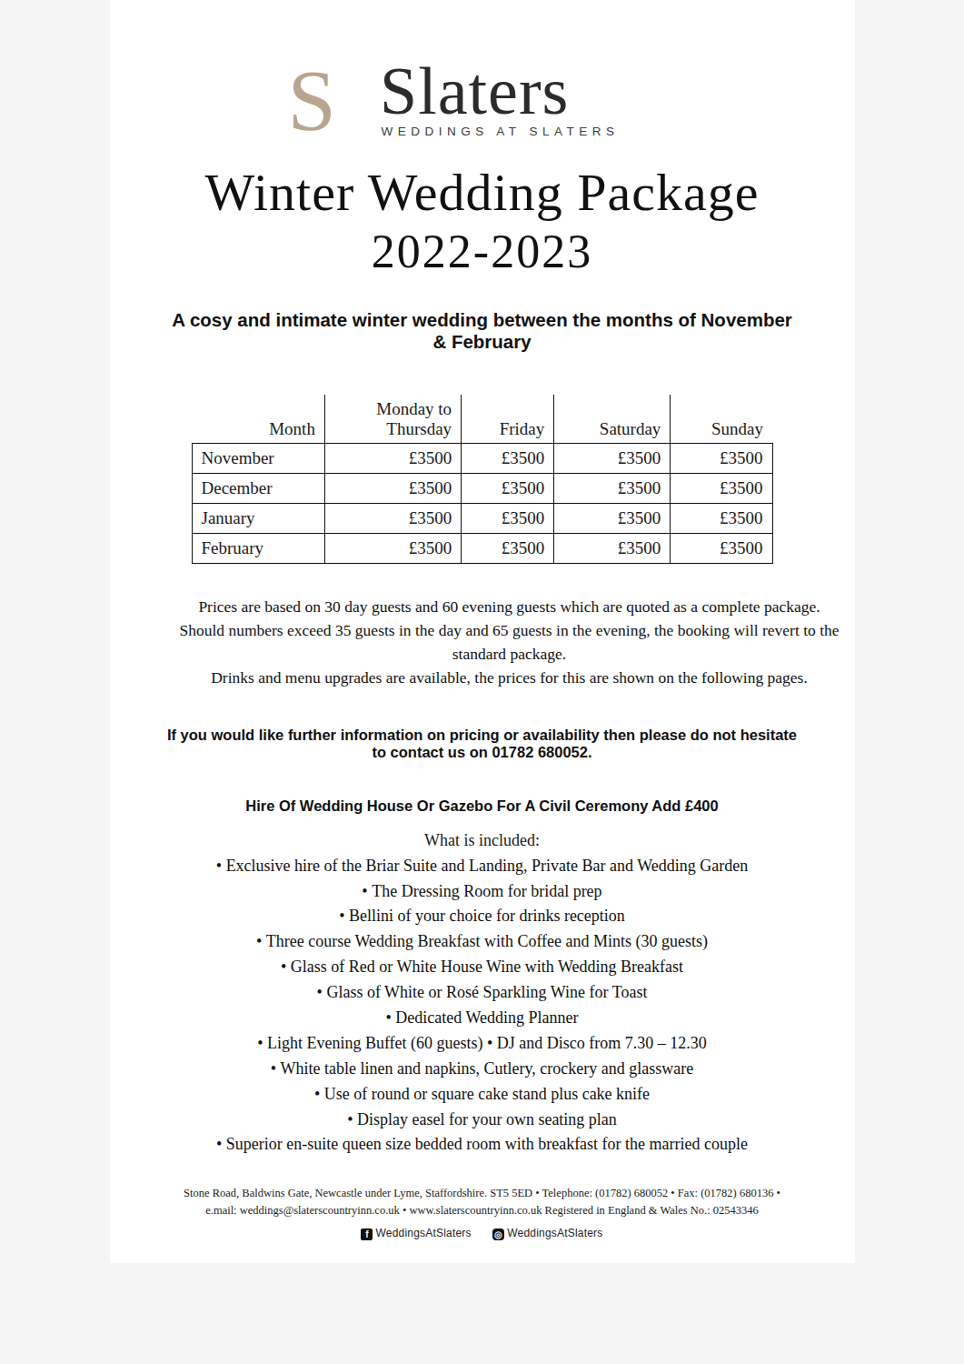SSlaters
WEDDINGS AT SLATERS
Winter Wedding Package
2022-2023
A cosy and intimate winter wedding between the months of November & February
| Month | Monday to Thursday | Friday | Saturday | Sunday |
| --- | --- | --- | --- | --- |
| November | £3500 | £3500 | £3500 | £3500 |
| December | £3500 | £3500 | £3500 | £3500 |
| January | £3500 | £3500 | £3500 | £3500 |
| February | £3500 | £3500 | £3500 | £3500 |
Prices are based on 30 day guests and 60 evening guests which are quoted as a complete package.
Should numbers exceed 35 guests in the day and 65 guests in the evening, the booking will revert to the standard package.
Drinks and menu upgrades are available, the prices for this are shown on the following pages.
If you would like further information on pricing or availability then please do not hesitate to contact us on 01782 680052.
Hire Of Wedding House Or Gazebo For A Civil Ceremony Add £400
What is included:
Exclusive hire of the Briar Suite and Landing, Private Bar and Wedding Garden
The Dressing Room for bridal prep
Bellini of your choice for drinks reception
Three course Wedding Breakfast with Coffee and Mints (30 guests)
Glass of Red or White House Wine with Wedding Breakfast
Glass of White or Rosé Sparkling Wine for Toast
Dedicated Wedding Planner
Light Evening Buffet (60 guests) • DJ and Disco from 7.30 – 12.30
White table linen and napkins, Cutlery, crockery and glassware
Use of round or square cake stand plus cake knife
Display easel for your own seating plan
Superior en-suite queen size bedded room with breakfast for the married couple
Stone Road, Baldwins Gate, Newcastle under Lyme, Staffordshire. ST5 5ED • Telephone: (01782) 680052 • Fax: (01782) 680136 •
e.mail: weddings@slaterscountryinn.co.uk • www.slaterscountryinn.co.uk Registered in England & Wales No.: 02543346
f WeddingsAtSlaters ◎WeddingsAtSlaters